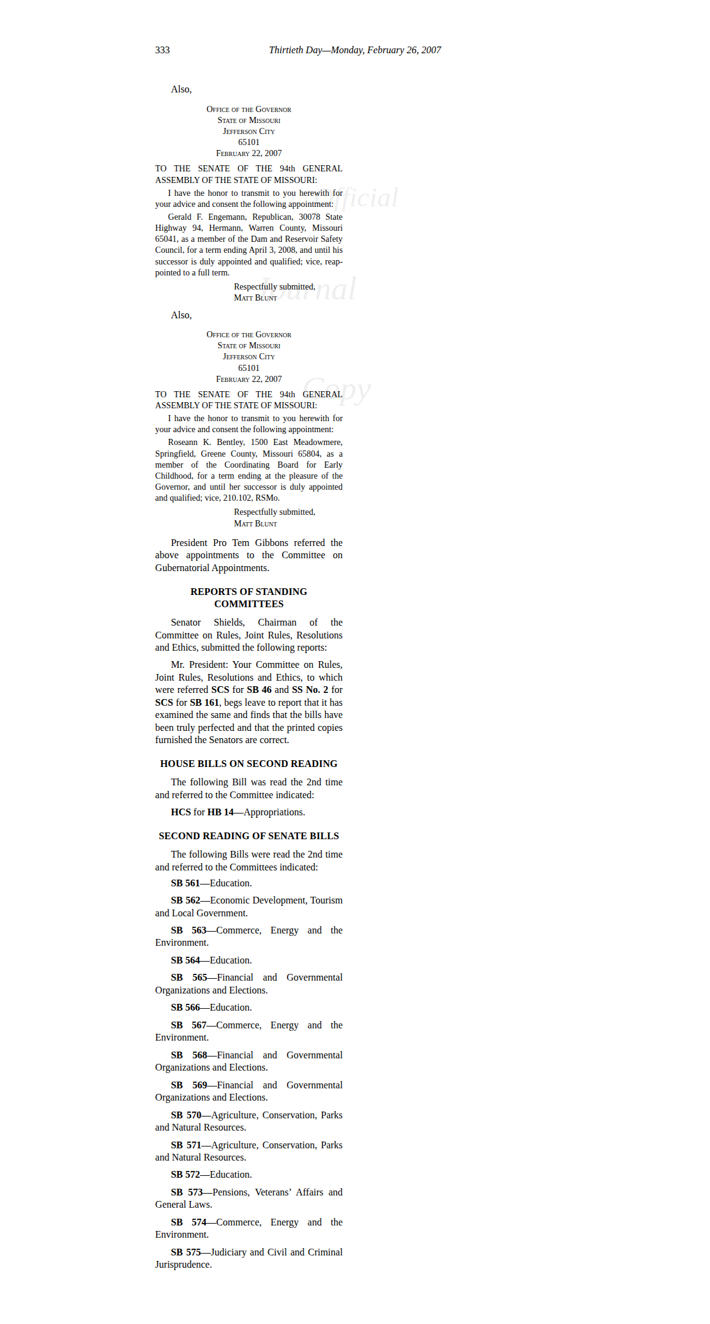Official
Journal
Copy
333
Thirtieth Day—Monday, February 26, 2007
Also,
Office of the Governor State of Missouri Jefferson City 65101 February 22, 2007
TO THE SENATE OF THE 94th GENERAL ASSEMBLY OF THE STATE OF MISSOURI:
I have the honor to transmit to you herewith for your advice and consent the following appointment:
Gerald F. Engemann, Republican, 30078 State Highway 94, Hermann, Warren County, Missouri 65041, as a member of the Dam and Reservoir Safety Council, for a term ending April 3, 2008, and until his successor is duly appointed and qualified; vice, reappointed to a full term.
Respectfully submitted, Matt Blunt
Also,
Office of the Governor State of Missouri Jefferson City 65101 February 22, 2007
TO THE SENATE OF THE 94th GENERAL ASSEMBLY OF THE STATE OF MISSOURI:
I have the honor to transmit to you herewith for your advice and consent the following appointment:
Roseann K. Bentley, 1500 East Meadowmere, Springfield, Greene County, Missouri 65804, as a member of the Coordinating Board for Early Childhood, for a term ending at the pleasure of the Governor, and until her successor is duly appointed and qualified; vice, 210.102, RSMo.
Respectfully submitted, Matt Blunt
President Pro Tem Gibbons referred the above appointments to the Committee on Gubernatorial Appointments.
REPORTS OF STANDING COMMITTEES
Senator Shields, Chairman of the Committee on Rules, Joint Rules, Resolutions and Ethics, submitted the following reports:
Mr. President: Your Committee on Rules, Joint Rules, Resolutions and Ethics, to which were referred SCS for SB 46 and SS No. 2 for SCS for SB 161, begs leave to report that it has examined the same and finds that the bills have been truly perfected and that the printed copies furnished the Senators are correct.
HOUSE BILLS ON SECOND READING
The following Bill was read the 2nd time and referred to the Committee indicated:
HCS for HB 14—Appropriations.
SECOND READING OF SENATE BILLS
The following Bills were read the 2nd time and referred to the Committees indicated:
SB 561—Education.
SB 562—Economic Development, Tourism and Local Government.
SB 563—Commerce, Energy and the Environment.
SB 564—Education.
SB 565—Financial and Governmental Organizations and Elections.
SB 566—Education.
SB 567—Commerce, Energy and the Environment.
SB 568—Financial and Governmental Organizations and Elections.
SB 569—Financial and Governmental Organizations and Elections.
SB 570—Agriculture, Conservation, Parks and Natural Resources.
SB 571—Agriculture, Conservation, Parks and Natural Resources.
SB 572—Education.
SB 573—Pensions, Veterans’ Affairs and General Laws.
SB 574—Commerce, Energy and the Environment.
SB 575—Judiciary and Civil and Criminal Jurisprudence.